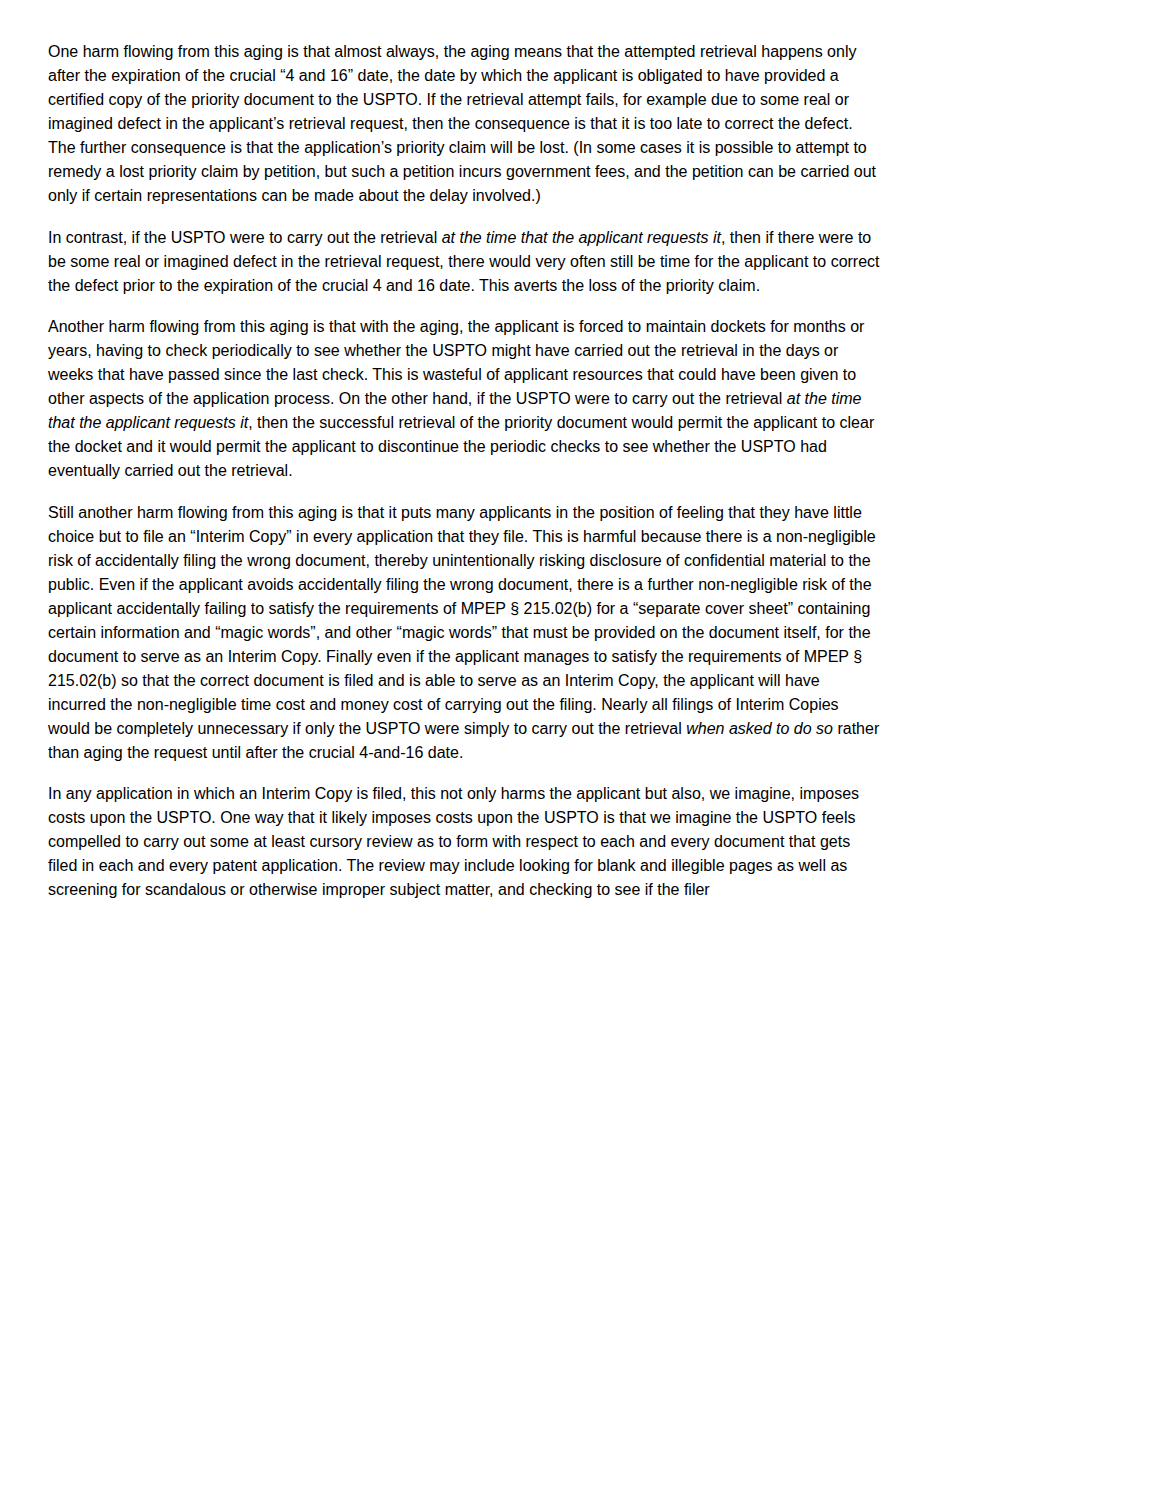One harm flowing from this aging is that almost always, the aging means that the attempted retrieval happens only after the expiration of the crucial “4 and 16” date, the date by which the applicant is obligated to have provided a certified copy of the priority document to the USPTO. If the retrieval attempt fails, for example due to some real or imagined defect in the applicant’s retrieval request, then the consequence is that it is too late to correct the defect. The further consequence is that the application’s priority claim will be lost. (In some cases it is possible to attempt to remedy a lost priority claim by petition, but such a petition incurs government fees, and the petition can be carried out only if certain representations can be made about the delay involved.)
In contrast, if the USPTO were to carry out the retrieval at the time that the applicant requests it, then if there were to be some real or imagined defect in the retrieval request, there would very often still be time for the applicant to correct the defect prior to the expiration of the crucial 4 and 16 date. This averts the loss of the priority claim.
Another harm flowing from this aging is that with the aging, the applicant is forced to maintain dockets for months or years, having to check periodically to see whether the USPTO might have carried out the retrieval in the days or weeks that have passed since the last check. This is wasteful of applicant resources that could have been given to other aspects of the application process. On the other hand, if the USPTO were to carry out the retrieval at the time that the applicant requests it, then the successful retrieval of the priority document would permit the applicant to clear the docket and it would permit the applicant to discontinue the periodic checks to see whether the USPTO had eventually carried out the retrieval.
Still another harm flowing from this aging is that it puts many applicants in the position of feeling that they have little choice but to file an “Interim Copy” in every application that they file. This is harmful because there is a non-negligible risk of accidentally filing the wrong document, thereby unintentionally risking disclosure of confidential material to the public. Even if the applicant avoids accidentally filing the wrong document, there is a further non-negligible risk of the applicant accidentally failing to satisfy the requirements of MPEP § 215.02(b) for a “separate cover sheet” containing certain information and “magic words”, and other “magic words” that must be provided on the document itself, for the document to serve as an Interim Copy. Finally even if the applicant manages to satisfy the requirements of MPEP § 215.02(b) so that the correct document is filed and is able to serve as an Interim Copy, the applicant will have incurred the non-negligible time cost and money cost of carrying out the filing. Nearly all filings of Interim Copies would be completely unnecessary if only the USPTO were simply to carry out the retrieval when asked to do so rather than aging the request until after the crucial 4-and-16 date.
In any application in which an Interim Copy is filed, this not only harms the applicant but also, we imagine, imposes costs upon the USPTO. One way that it likely imposes costs upon the USPTO is that we imagine the USPTO feels compelled to carry out some at least cursory review as to form with respect to each and every document that gets filed in each and every patent application. The review may include looking for blank and illegible pages as well as screening for scandalous or otherwise improper subject matter, and checking to see if the filer